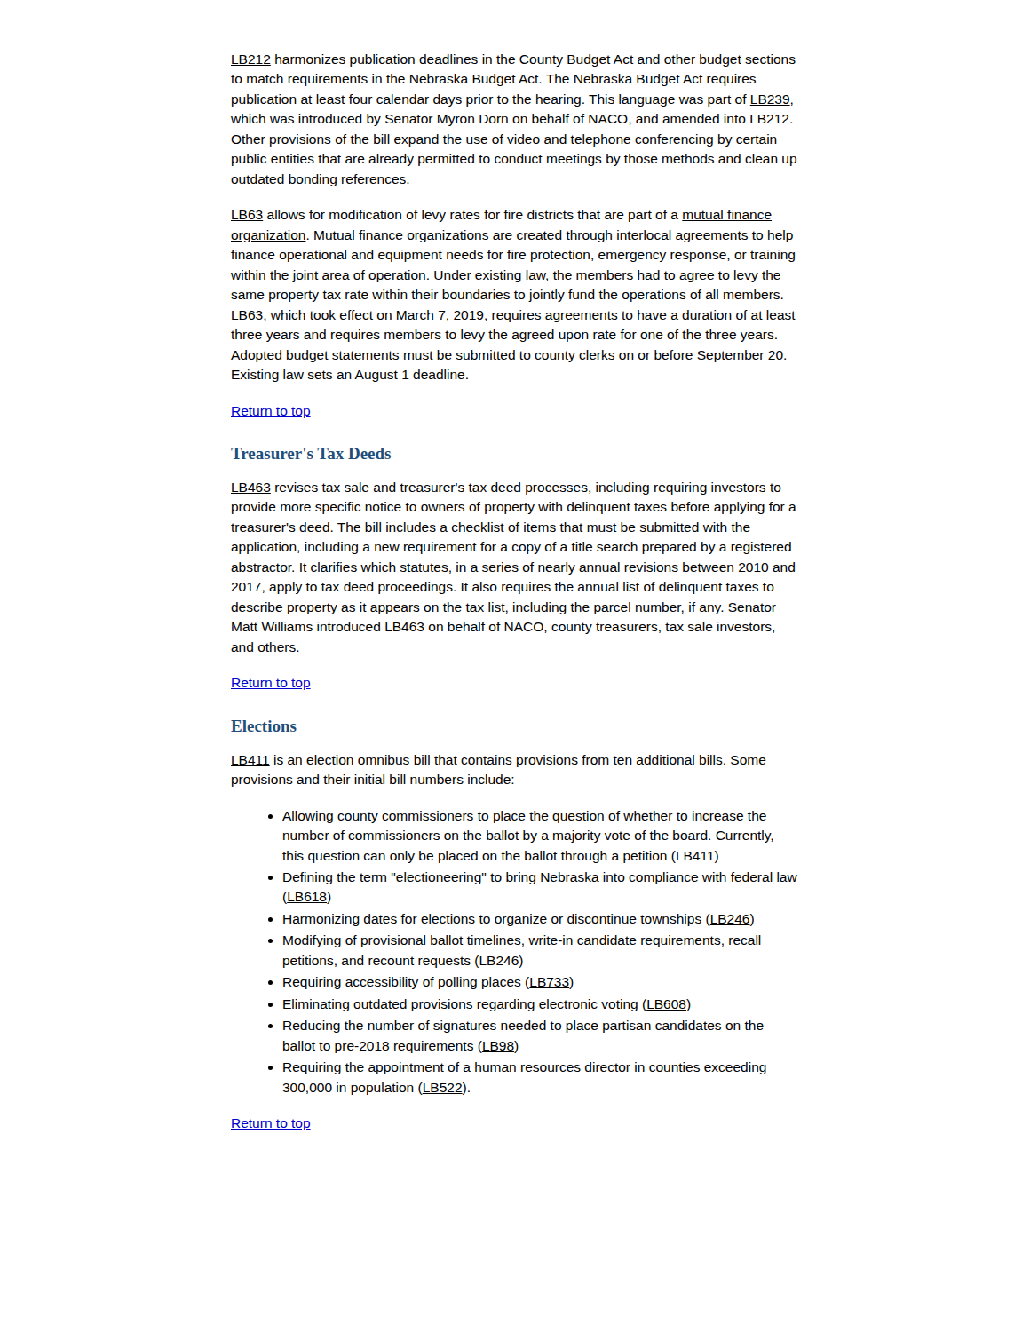LB212 harmonizes publication deadlines in the County Budget Act and other budget sections to match requirements in the Nebraska Budget Act. The Nebraska Budget Act requires publication at least four calendar days prior to the hearing. This language was part of LB239, which was introduced by Senator Myron Dorn on behalf of NACO, and amended into LB212. Other provisions of the bill expand the use of video and telephone conferencing by certain public entities that are already permitted to conduct meetings by those methods and clean up outdated bonding references.
LB63 allows for modification of levy rates for fire districts that are part of a mutual finance organization. Mutual finance organizations are created through interlocal agreements to help finance operational and equipment needs for fire protection, emergency response, or training within the joint area of operation. Under existing law, the members had to agree to levy the same property tax rate within their boundaries to jointly fund the operations of all members. LB63, which took effect on March 7, 2019, requires agreements to have a duration of at least three years and requires members to levy the agreed upon rate for one of the three years. Adopted budget statements must be submitted to county clerks on or before September 20. Existing law sets an August 1 deadline.
Return to top
Treasurer's Tax Deeds
LB463 revises tax sale and treasurer's tax deed processes, including requiring investors to provide more specific notice to owners of property with delinquent taxes before applying for a treasurer's deed. The bill includes a checklist of items that must be submitted with the application, including a new requirement for a copy of a title search prepared by a registered abstractor. It clarifies which statutes, in a series of nearly annual revisions between 2010 and 2017, apply to tax deed proceedings. It also requires the annual list of delinquent taxes to describe property as it appears on the tax list, including the parcel number, if any. Senator Matt Williams introduced LB463 on behalf of NACO, county treasurers, tax sale investors, and others.
Return to top
Elections
LB411 is an election omnibus bill that contains provisions from ten additional bills. Some provisions and their initial bill numbers include:
Allowing county commissioners to place the question of whether to increase the number of commissioners on the ballot by a majority vote of the board. Currently, this question can only be placed on the ballot through a petition (LB411)
Defining the term "electioneering" to bring Nebraska into compliance with federal law (LB618)
Harmonizing dates for elections to organize or discontinue townships (LB246)
Modifying of provisional ballot timelines, write-in candidate requirements, recall petitions, and recount requests (LB246)
Requiring accessibility of polling places (LB733)
Eliminating outdated provisions regarding electronic voting (LB608)
Reducing the number of signatures needed to place partisan candidates on the ballot to pre-2018 requirements (LB98)
Requiring the appointment of a human resources director in counties exceeding 300,000 in population (LB522).
Return to top